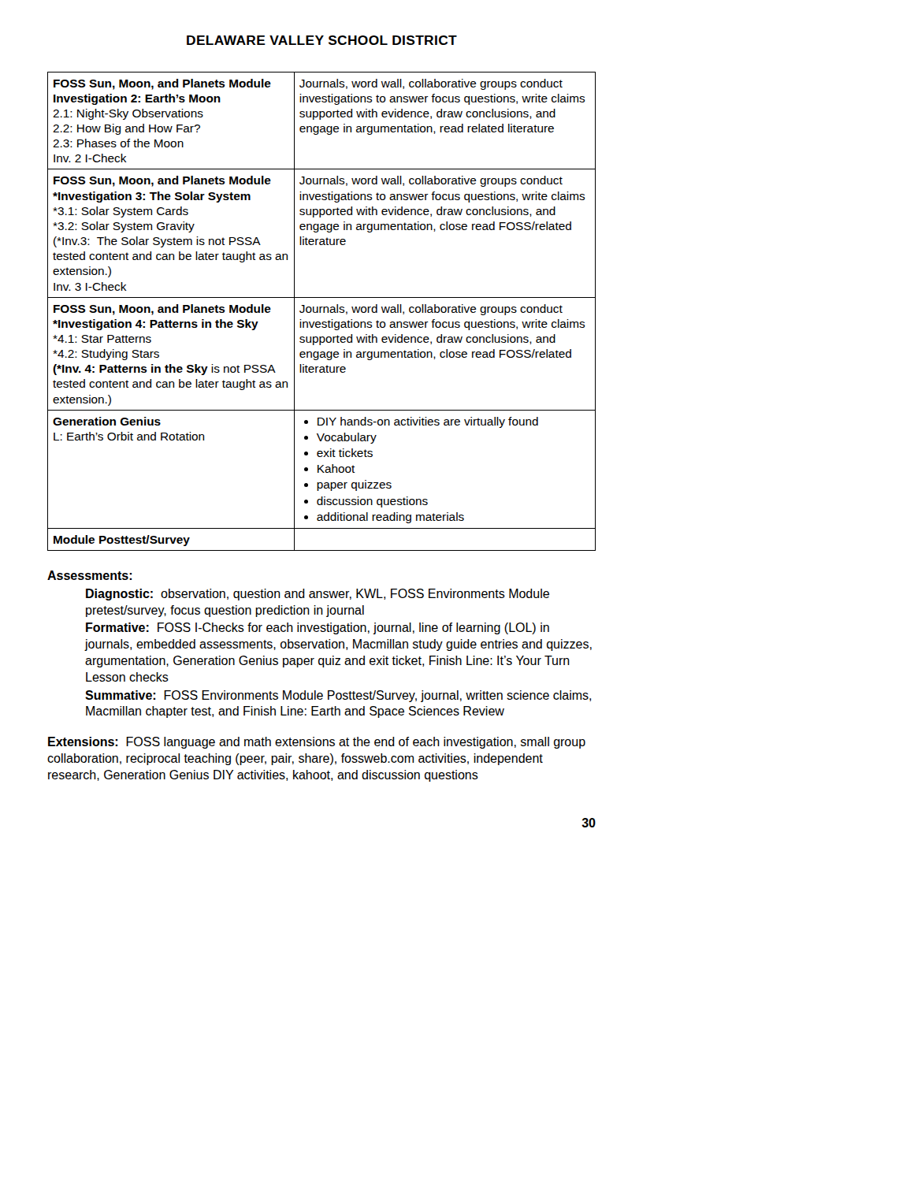DELAWARE VALLEY SCHOOL DISTRICT
| FOSS Sun, Moon, and Planets Module Investigation 2: Earth’s Moon 2.1: Night-Sky Observations 2.2: How Big and How Far? 2.3: Phases of the Moon Inv. 2 I-Check | Journals, word wall, collaborative groups conduct investigations to answer focus questions, write claims supported with evidence, draw conclusions, and engage in argumentation, read related literature |
| FOSS Sun, Moon, and Planets Module *Investigation 3: The Solar System *3.1: Solar System Cards *3.2: Solar System Gravity (*Inv.3: The Solar System is not PSSA tested content and can be later taught as an extension.) Inv. 3 I-Check | Journals, word wall, collaborative groups conduct investigations to answer focus questions, write claims supported with evidence, draw conclusions, and engage in argumentation, close read FOSS/related literature |
| FOSS Sun, Moon, and Planets Module *Investigation 4: Patterns in the Sky *4.1: Star Patterns *4.2: Studying Stars (*Inv. 4: Patterns in the Sky is not PSSA tested content and can be later taught as an extension.) | Journals, word wall, collaborative groups conduct investigations to answer focus questions, write claims supported with evidence, draw conclusions, and engage in argumentation, close read FOSS/related literature |
| Generation Genius L: Earth’s Orbit and Rotation | DIY hands-on activities are virtually found Vocabulary exit tickets Kahoot paper quizzes discussion questions additional reading materials |
| Module Posttest/Survey | |
Assessments:
Diagnostic: observation, question and answer, KWL, FOSS Environments Module pretest/survey, focus question prediction in journal
Formative: FOSS I-Checks for each investigation, journal, line of learning (LOL) in journals, embedded assessments, observation, Macmillan study guide entries and quizzes, argumentation, Generation Genius paper quiz and exit ticket, Finish Line: It’s Your Turn Lesson checks
Summative: FOSS Environments Module Posttest/Survey, journal, written science claims, Macmillan chapter test, and Finish Line: Earth and Space Sciences Review
Extensions: FOSS language and math extensions at the end of each investigation, small group collaboration, reciprocal teaching (peer, pair, share), fossweb.com activities, independent research, Generation Genius DIY activities, kahoot, and discussion questions
30